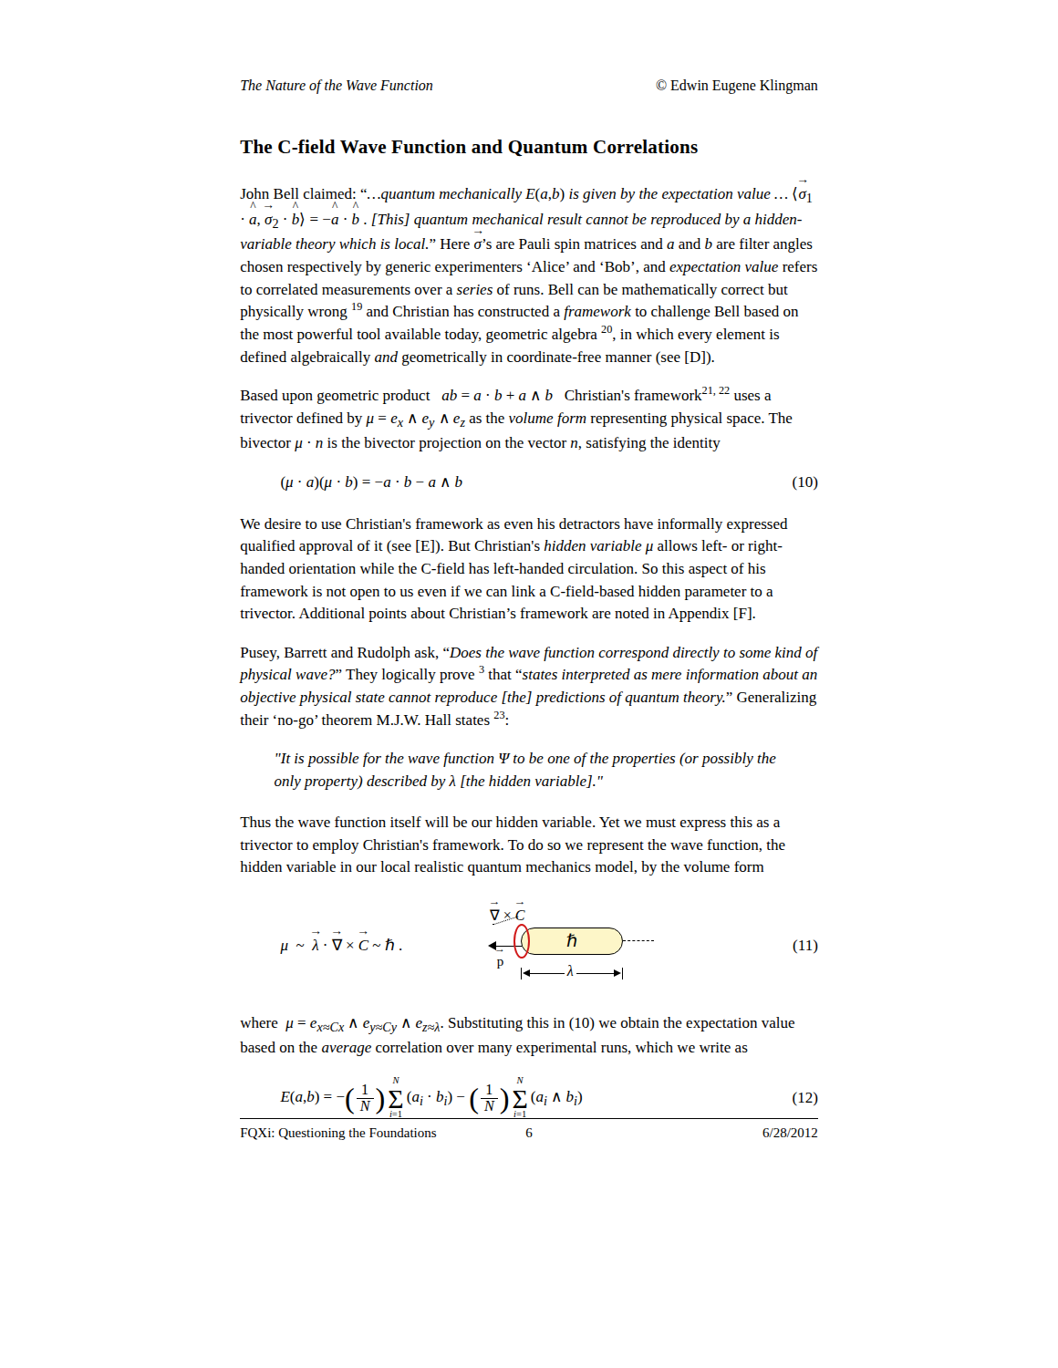The Nature of the Wave Function © Edwin Eugene Klingman
The C-field Wave Function and Quantum Correlations
John Bell claimed: “…quantum mechanically E(a,b) is given by the expectation value … ⟨σ1 · a, σ2 · b⟩ = −a · b . [This] quantum mechanical result cannot be reproduced by a hidden-variable theory which is local.” Here σ’s are Pauli spin matrices and a and b are filter angles chosen respectively by generic experimenters ‘Alice’ and ‘Bob’, and expectation value refers to correlated measurements over a series of runs. Bell can be mathematically correct but physically wrong 19 and Christian has constructed a framework to challenge Bell based on the most powerful tool available today, geometric algebra 20, in which every element is defined algebraically and geometrically in coordinate-free manner (see [D]).
Based upon geometric product ab = a · b + a ∧ b Christian's framework21, 22 uses a trivector defined by μ = ex ∧ ey ∧ ez as the volume form representing physical space. The bivector μ · n is the bivector projection on the vector n, satisfying the identity
(μ · a)(μ · b) = −a · b − a ∧ b
(10)
We desire to use Christian's framework as even his detractors have informally expressed qualified approval of it (see [E]). But Christian's hidden variable μ allows left- or right-handed orientation while the C-field has left-handed circulation. So this aspect of his framework is not open to us even if we can link a C-field-based hidden parameter to a trivector. Additional points about Christian’s framework are noted in Appendix [F].
Pusey, Barrett and Rudolph ask, “Does the wave function correspond directly to some kind of physical wave?” They logically prove 3 that “states interpreted as mere information about an objective physical state cannot reproduce [the] predictions of quantum theory.” Generalizing their ‘no-go’ theorem M.J.W. Hall states 23:
"It is possible for the wave function Ψ to be one of the properties (or possibly the only property) described by λ [the hidden variable]."
Thus the wave function itself will be our hidden variable. Yet we must express this as a trivector to employ Christian's framework. To do so we represent the wave function, the hidden variable in our local realistic quantum mechanics model, by the volume form
μ ~ λ · ∇ × C ~ ℏ .
∇ × C
p
ℏ
λ
(11)
where μ = ex≈Cx ∧ ey≈Cy ∧ ez≈λ. Substituting this in (10) we obtain the expectation value based on the average correlation over many experimental runs, which we write as
E(a,b) = −(1 N) NΣi=1(ai · bi) − (1 N) NΣi=1(ai ∧ bi)
(12)
FQXi: Questioning the Foundations 6 6/28/2012